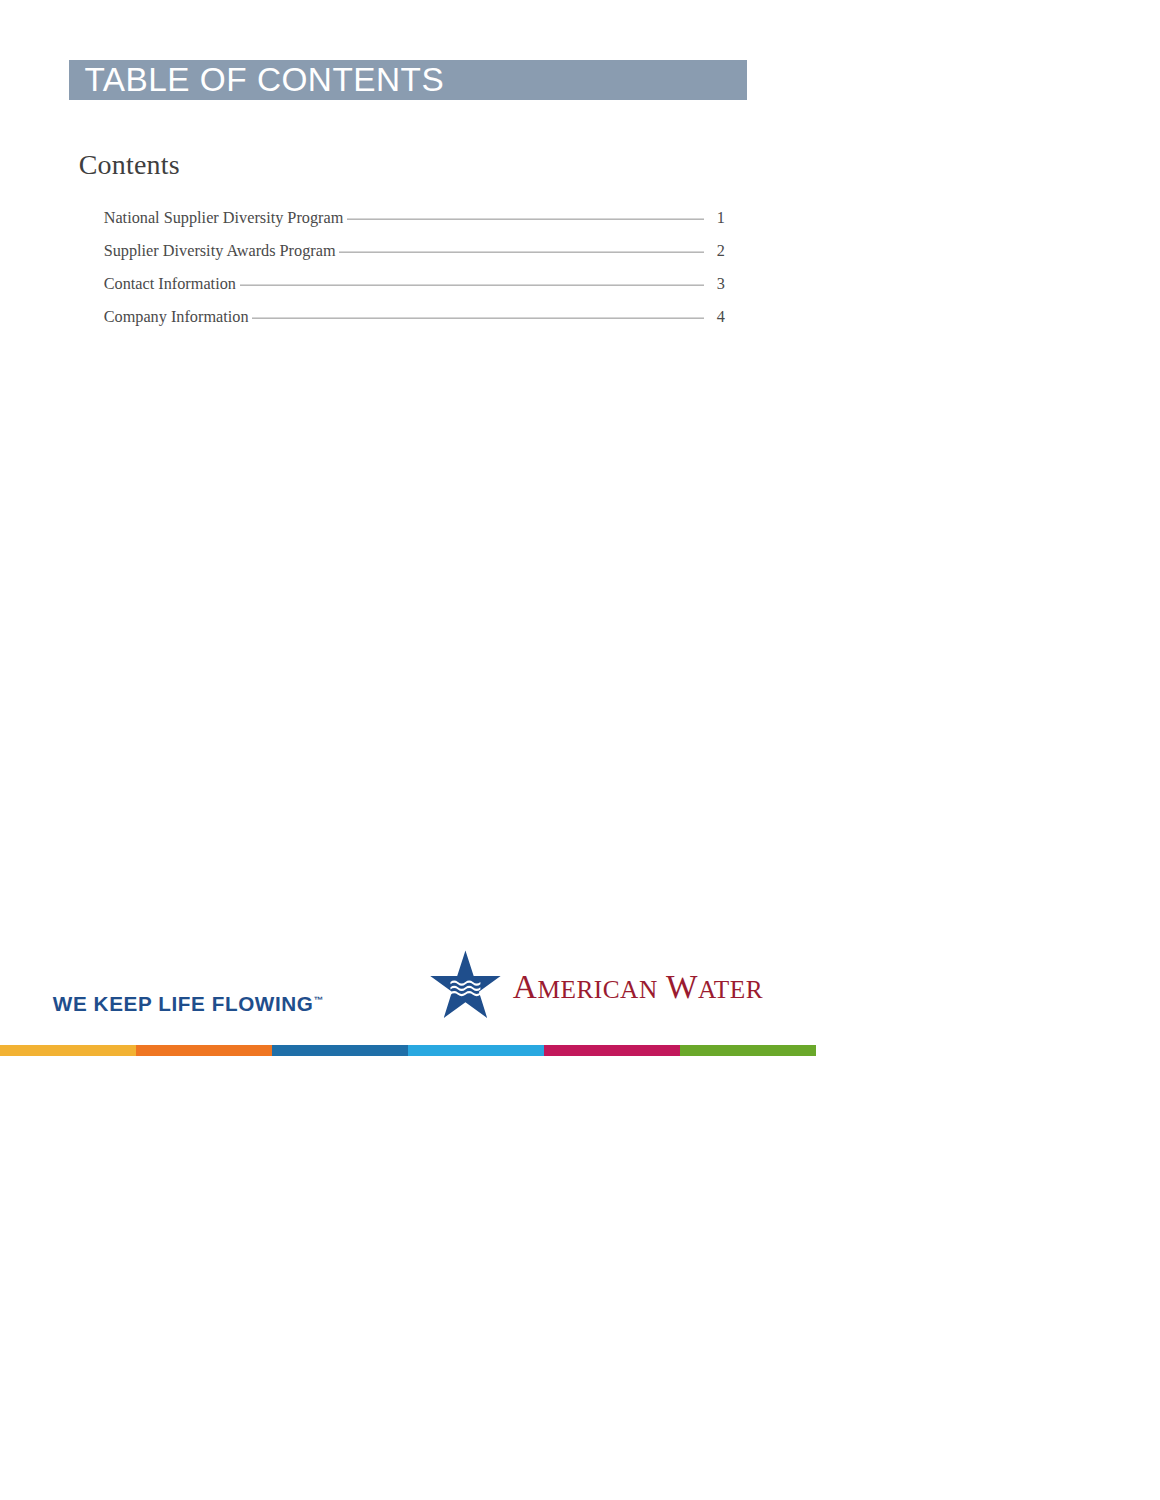TABLE OF CONTENTS
Contents
National Supplier Diversity Program 1
Supplier Diversity Awards Program 2
Contact Information 3
Company Information 4
WE KEEP LIFE FLOWING™
AMERICAN WATER